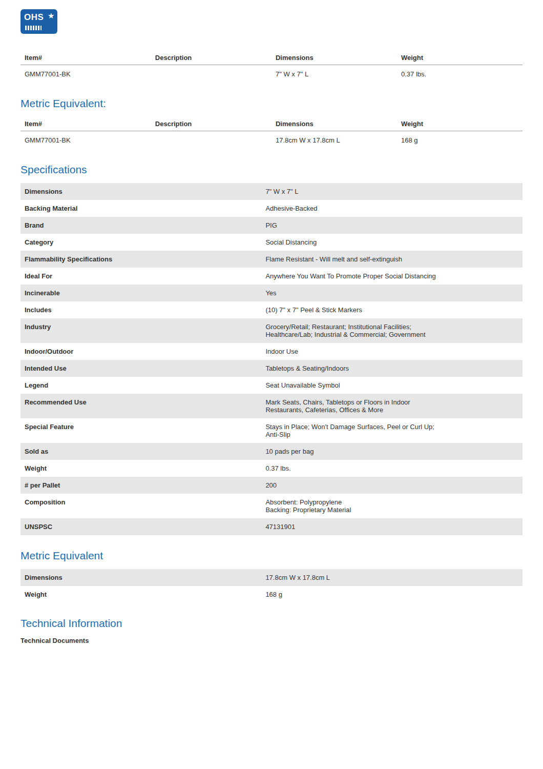OHS ★
| Item# | Description | Dimensions | Weight |
| --- | --- | --- | --- |
| GMM77001-BK | | 7" W x 7" L | 0.37 lbs. |
Metric Equivalent:
| Item# | Description | Dimensions | Weight |
| --- | --- | --- | --- |
| GMM77001-BK | | 17.8cm W x 17.8cm L | 168 g |
Specifications
| Dimensions | 7" W x 7" L |
| Backing Material | Adhesive-Backed |
| Brand | PIG |
| Category | Social Distancing |
| Flammability Specifications | Flame Resistant - Will melt and self-extinguish |
| Ideal For | Anywhere You Want To Promote Proper Social Distancing |
| Incinerable | Yes |
| Includes | (10) 7" x 7" Peel & Stick Markers |
| Industry | Grocery/Retail; Restaurant; Institutional Facilities; Healthcare/Lab; Industrial & Commercial; Government |
| Indoor/Outdoor | Indoor Use |
| Intended Use | Tabletops & Seating/Indoors |
| Legend | Seat Unavailable Symbol |
| Recommended Use | Mark Seats, Chairs, Tabletops or Floors in Indoor Restaurants, Cafeterias, Offices & More |
| Special Feature | Stays in Place; Won't Damage Surfaces, Peel or Curl Up; Anti-Slip |
| Sold as | 10 pads per bag |
| Weight | 0.37 lbs. |
| # per Pallet | 200 |
| Composition | Absorbent: Polypropylene Backing: Proprietary Material |
| UNSPSC | 47131901 |
Metric Equivalent
| Dimensions | 17.8cm W x 17.8cm L |
| Weight | 168 g |
Technical Information
Technical Documents